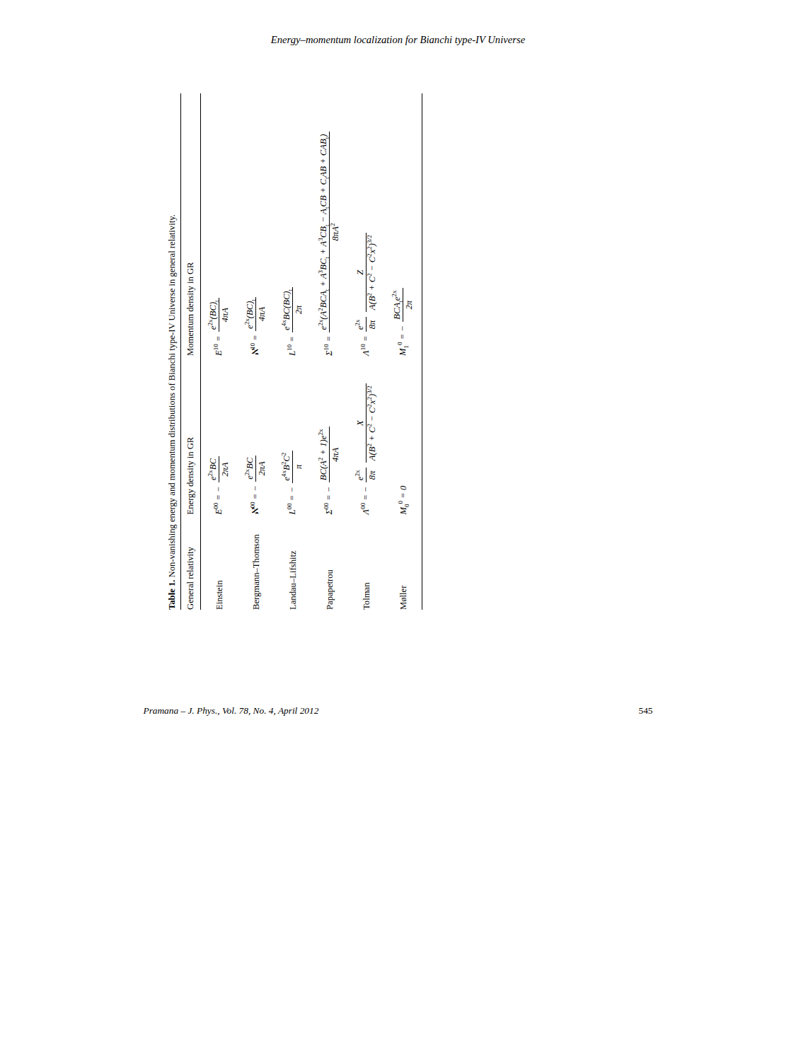Energy–momentum localization for Bianchi type-IV Universe
Table 1. Non-vanishing energy and momentum distributions of Bianchi type-IV Universe in general relativity.
| General relativity | Energy density in GR | Momentum density in GR |
| --- | --- | --- |
| Einstein | E 00 = − e 2x BC 2πA | E 10 = e 2x (BC) t 4πA |
| Bergmann–Thomson | ℵ 00 = − e 2x BC 2πA | ℵ 10 = e 2x (BC) t 4πA |
| Landau–Lifshitz | L 00 = − e 4x B 2 C 2 π | L 10 = e 4x BC(BC) t 2π |
| Papapetrou | Σ 00 = − BC(A 2 + 1)e 2x 4πA | Σ 10 = e 2x (A 2 BCA t + A 3 BC t + A 3 CB t − A t CB + C t AB + CAB t ) 8πA 2 |
| Tolman | Λ 00 = − e 2x 8π X A(B 2 + C 2 − C 2 x 2 ) 3/2 | Λ 10 = e 2x 8π Z A(B 2 + C 2 − C 2 x 2 ) 3/2 |
| Møller | M 0 0 = 0 | M 1 0 = − BCA t e 2x 2π |
Pramana – J. Phys., Vol. 78, No. 4, April 2012
545